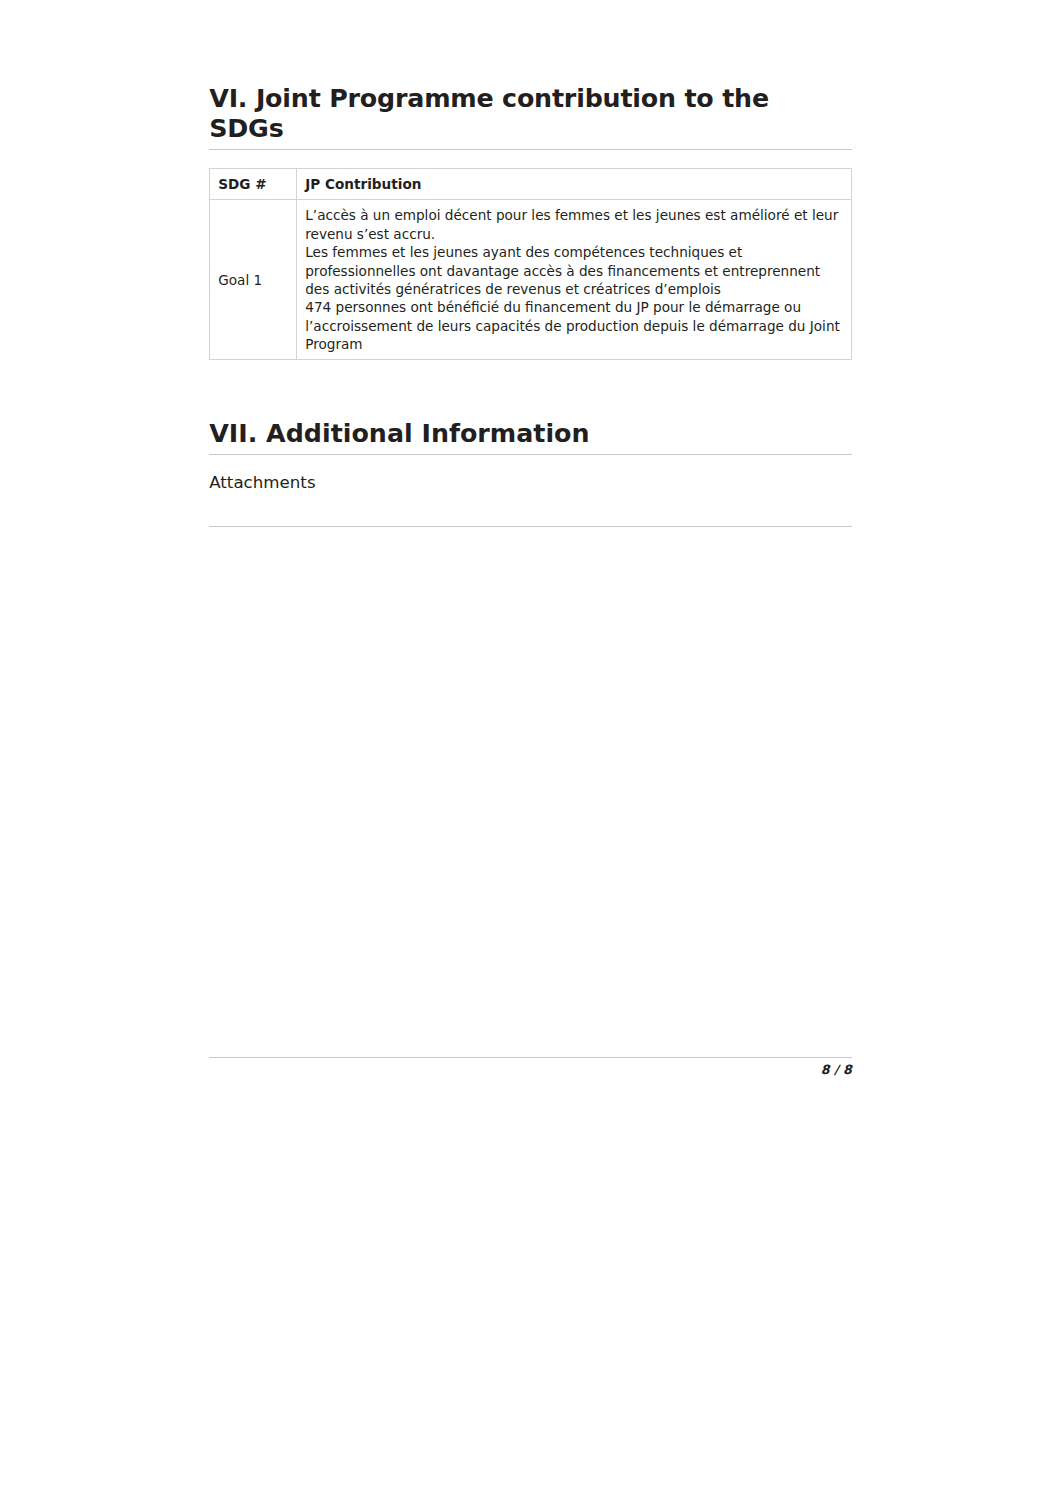VI. Joint Programme contribution to the SDGs
| SDG # | JP Contribution |
| --- | --- |
| Goal 1 | L’accès à un emploi décent pour les femmes et les jeunes est amélioré et leur revenu s’est accru. Les femmes et les jeunes ayant des compétences techniques et professionnelles ont davantage accès à des financements et entreprennent des activités génératrices de revenus et créatrices d’emplois 474 personnes ont bénéficié du financement du JP pour le démarrage ou l’accroissement de leurs capacités de production depuis le démarrage du Joint Program |
VII. Additional Information
Attachments
8 / 8